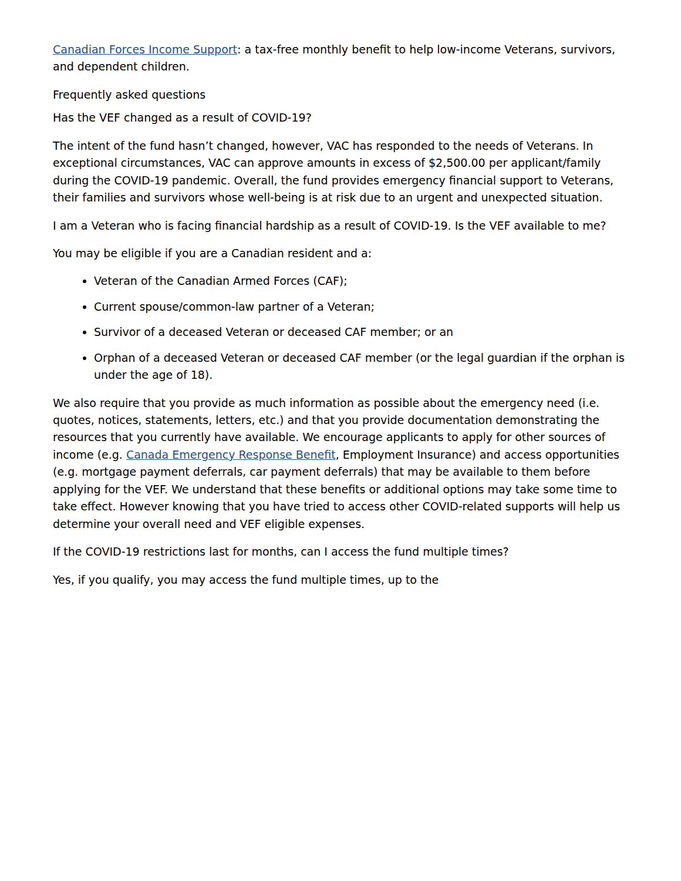Canadian Forces Income Support: a tax-free monthly benefit to help low-income Veterans, survivors, and dependent children.
Frequently asked questions
Has the VEF changed as a result of COVID-19?
The intent of the fund hasn’t changed, however, VAC has responded to the needs of Veterans. In exceptional circumstances, VAC can approve amounts in excess of $2,500.00 per applicant/family during the COVID-19 pandemic. Overall, the fund provides emergency financial support to Veterans, their families and survivors whose well-being is at risk due to an urgent and unexpected situation.
I am a Veteran who is facing financial hardship as a result of COVID-19. Is the VEF available to me?
You may be eligible if you are a Canadian resident and a:
Veteran of the Canadian Armed Forces (CAF);
Current spouse/common-law partner of a Veteran;
Survivor of a deceased Veteran or deceased CAF member; or an
Orphan of a deceased Veteran or deceased CAF member (or the legal guardian if the orphan is under the age of 18).
We also require that you provide as much information as possible about the emergency need (i.e. quotes, notices, statements, letters, etc.) and that you provide documentation demonstrating the resources that you currently have available. We encourage applicants to apply for other sources of income (e.g. Canada Emergency Response Benefit, Employment Insurance) and access opportunities (e.g. mortgage payment deferrals, car payment deferrals) that may be available to them before applying for the VEF. We understand that these benefits or additional options may take some time to take effect. However knowing that you have tried to access other COVID-related supports will help us determine your overall need and VEF eligible expenses.
If the COVID-19 restrictions last for months, can I access the fund multiple times?
Yes, if you qualify, you may access the fund multiple times, up to the